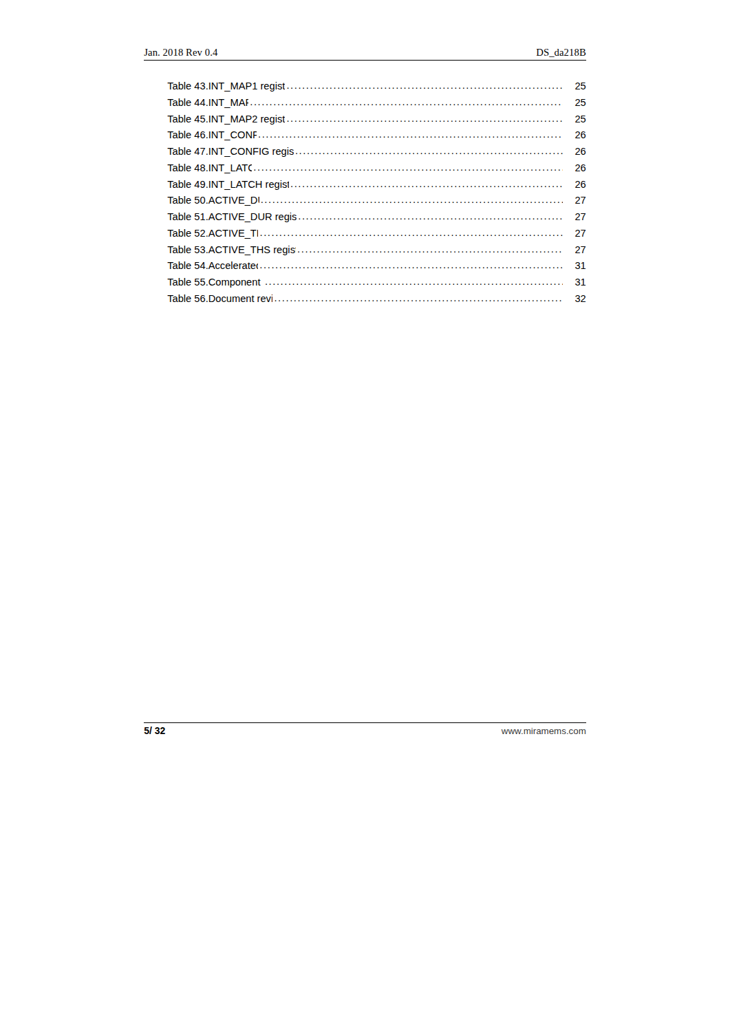Jan. 2018 Rev 0.4
DS_da218B
Table 43.INT_MAP1 register description........................................................................................................... 25
Table 44.INT_MAP2 register............................................................................................................................. 25
Table 45.INT_MAP2 register description........................................................................................................... 25
Table 46.INT_CONFIG register......................................................................................................................... 26
Table 47.INT_CONFIG register description....................................................................................................... 26
Table 48.INT_LATCH register........................................................................................................................... 26
Table 49.INT_LATCH register description......................................................................................................... 26
Table 50.ACTIVE_DUR register....................................................................................................................... 27
Table 51.ACTIVE_DUR register description..................................................................................................... 27
Table 52.ACTIVE_THS register....................................................................................................................... 27
Table 53.ACTIVE_THS register description..................................................................................................... 27
Table 54.Accelerated Life Tests....................................................................................................................... 31
Table 55.Component Level Tests.................................................................................................................... 31
Table 56.Document revision history.............................................................................................................. 32
5/ 32
www.miramems.com